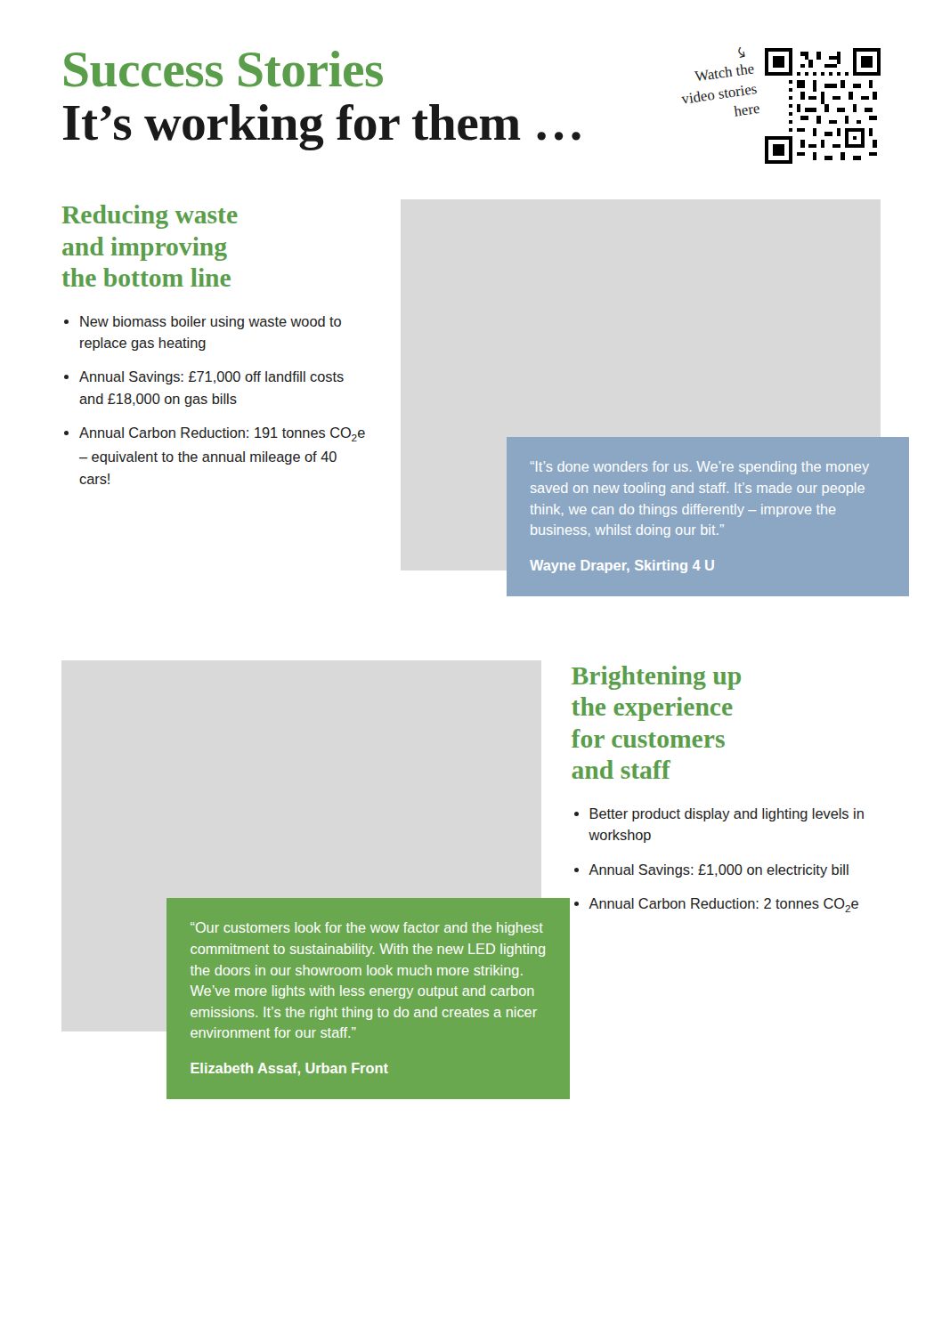Success Stories It’s working for them …
⤷ Watch the
video stories
here
Reducing waste
and improving
the bottom line
New biomass boiler using waste wood to replace gas heating
Annual Savings: £71,000 off landfill costs and £18,000 on gas bills
Annual Carbon Reduction: 191 tonnes CO2e – equivalent to the annual mileage of 40 cars!
“It’s done wonders for us. We’re spending the money saved on new tooling and staff. It’s made our people think, we can do things differently – improve the business, whilst doing our bit.”
Wayne Draper, Skirting 4 U
Brightening up
the experience
for customers
and staff
Better product display and lighting levels in workshop
Annual Savings: £1,000 on electricity bill
Annual Carbon Reduction: 2 tonnes CO2e
“Our customers look for the wow factor and the highest commitment to sustainability. With the new LED lighting the doors in our showroom look much more striking. We’ve more lights with less energy output and carbon emissions. It’s the right thing to do and creates a nicer environment for our staff.”
Elizabeth Assaf, Urban Front